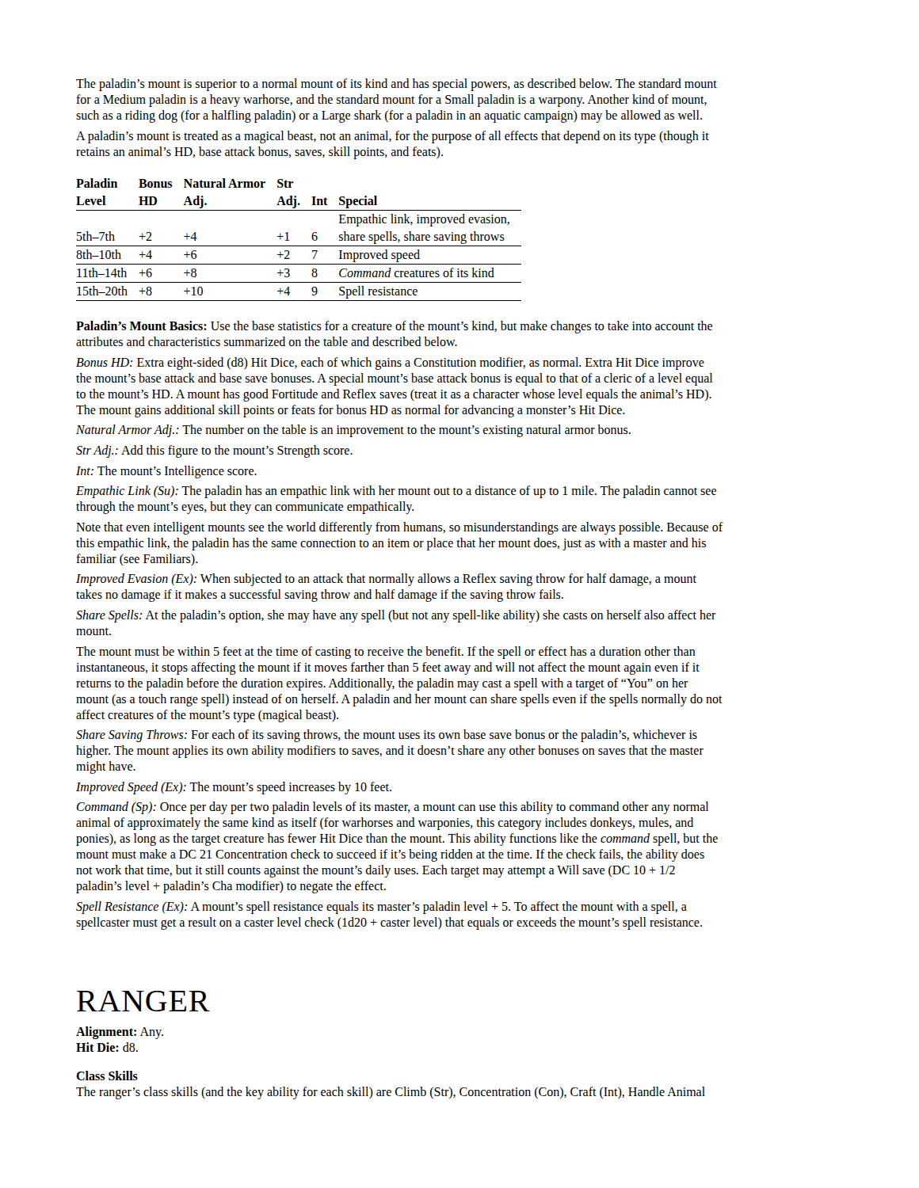The paladin’s mount is superior to a normal mount of its kind and has special powers, as described below. The standard mount for a Medium paladin is a heavy warhorse, and the standard mount for a Small paladin is a warpony. Another kind of mount, such as a riding dog (for a halfling paladin) or a Large shark (for a paladin in an aquatic campaign) may be allowed as well.
A paladin’s mount is treated as a magical beast, not an animal, for the purpose of all effects that depend on its type (though it retains an animal’s HD, base attack bonus, saves, skill points, and feats).
| Paladin | Bonus | Natural Armor | Str | | |
| --- | --- | --- | --- | --- | --- |
| Level | HD | Adj. | Adj. | Int | Special |
| | | | | | Empathic link, improved evasion, |
| 5th–7th | +2 | +4 | +1 | 6 | share spells, share saving throws |
| 8th–10th | +4 | +6 | +2 | 7 | Improved speed |
| 11th–14th | +6 | +8 | +3 | 8 | Command creatures of its kind |
| 15th–20th | +8 | +10 | +4 | 9 | Spell resistance |
Paladin’s Mount Basics: Use the base statistics for a creature of the mount’s kind, but make changes to take into account the attributes and characteristics summarized on the table and described below.
Bonus HD: Extra eight-sided (d8) Hit Dice, each of which gains a Constitution modifier, as normal. Extra Hit Dice improve the mount’s base attack and base save bonuses. A special mount’s base attack bonus is equal to that of a cleric of a level equal to the mount’s HD. A mount has good Fortitude and Reflex saves (treat it as a character whose level equals the animal’s HD). The mount gains additional skill points or feats for bonus HD as normal for advancing a monster’s Hit Dice.
Natural Armor Adj.: The number on the table is an improvement to the mount’s existing natural armor bonus.
Str Adj.: Add this figure to the mount’s Strength score.
Int: The mount’s Intelligence score.
Empathic Link (Su): The paladin has an empathic link with her mount out to a distance of up to 1 mile. The paladin cannot see through the mount’s eyes, but they can communicate empathically.
Note that even intelligent mounts see the world differently from humans, so misunderstandings are always possible. Because of this empathic link, the paladin has the same connection to an item or place that her mount does, just as with a master and his familiar (see Familiars).
Improved Evasion (Ex): When subjected to an attack that normally allows a Reflex saving throw for half damage, a mount takes no damage if it makes a successful saving throw and half damage if the saving throw fails.
Share Spells: At the paladin’s option, she may have any spell (but not any spell-like ability) she casts on herself also affect her mount.
The mount must be within 5 feet at the time of casting to receive the benefit. If the spell or effect has a duration other than instantaneous, it stops affecting the mount if it moves farther than 5 feet away and will not affect the mount again even if it returns to the paladin before the duration expires. Additionally, the paladin may cast a spell with a target of “You” on her mount (as a touch range spell) instead of on herself. A paladin and her mount can share spells even if the spells normally do not affect creatures of the mount’s type (magical beast).
Share Saving Throws: For each of its saving throws, the mount uses its own base save bonus or the paladin’s, whichever is higher. The mount applies its own ability modifiers to saves, and it doesn’t share any other bonuses on saves that the master might have.
Improved Speed (Ex): The mount’s speed increases by 10 feet.
Command (Sp): Once per day per two paladin levels of its master, a mount can use this ability to command other any normal animal of approximately the same kind as itself (for warhorses and warponies, this category includes donkeys, mules, and ponies), as long as the target creature has fewer Hit Dice than the mount. This ability functions like the command spell, but the mount must make a DC 21 Concentration check to succeed if it’s being ridden at the time. If the check fails, the ability does not work that time, but it still counts against the mount’s daily uses. Each target may attempt a Will save (DC 10 + 1/2 paladin’s level + paladin’s Cha modifier) to negate the effect.
Spell Resistance (Ex): A mount’s spell resistance equals its master’s paladin level + 5. To affect the mount with a spell, a spellcaster must get a result on a caster level check (1d20 + caster level) that equals or exceeds the mount’s spell resistance.
RANGER
Alignment: Any.
Hit Die: d8.
Class Skills
The ranger’s class skills (and the key ability for each skill) are Climb (Str), Concentration (Con), Craft (Int), Handle Animal